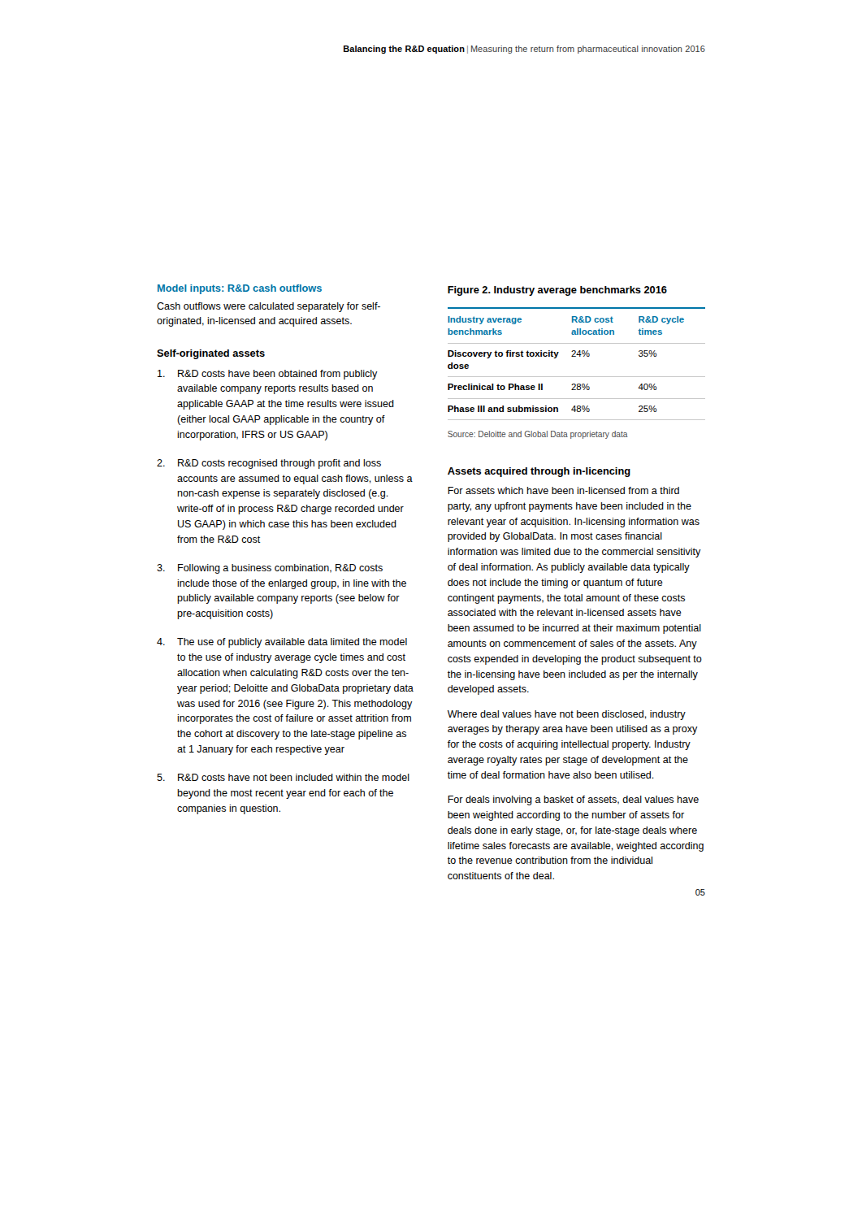Balancing the R&D equation|Measuring the return from pharmaceutical innovation 2016
Model inputs: R&D cash outflows
Cash outflows were calculated separately for self-originated, in-licensed and acquired assets.
Self-originated assets
R&D costs have been obtained from publicly available company reports results based on applicable GAAP at the time results were issued (either local GAAP applicable in the country of incorporation, IFRS or US GAAP)
R&D costs recognised through profit and loss accounts are assumed to equal cash flows, unless a non-cash expense is separately disclosed (e.g. write-off of in process R&D charge recorded under US GAAP) in which case this has been excluded from the R&D cost
Following a business combination, R&D costs include those of the enlarged group, in line with the publicly available company reports (see below for pre-acquisition costs)
The use of publicly available data limited the model to the use of industry average cycle times and cost allocation when calculating R&D costs over the ten-year period; Deloitte and GlobaData proprietary data was used for 2016 (see Figure 2). This methodology incorporates the cost of failure or asset attrition from the cohort at discovery to the late-stage pipeline as at 1 January for each respective year
R&D costs have not been included within the model beyond the most recent year end for each of the companies in question.
Figure 2. Industry average benchmarks 2016
| Industry average benchmarks | R&D cost allocation | R&D cycle times |
| --- | --- | --- |
| Discovery to first toxicity dose | 24% | 35% |
| Preclinical to Phase II | 28% | 40% |
| Phase III and submission | 48% | 25% |
Source: Deloitte and Global Data proprietary data
Assets acquired through in-licencing
For assets which have been in-licensed from a third party, any upfront payments have been included in the relevant year of acquisition. In-licensing information was provided by GlobalData. In most cases financial information was limited due to the commercial sensitivity of deal information. As publicly available data typically does not include the timing or quantum of future contingent payments, the total amount of these costs associated with the relevant in-licensed assets have been assumed to be incurred at their maximum potential amounts on commencement of sales of the assets. Any costs expended in developing the product subsequent to the in-licensing have been included as per the internally developed assets.
Where deal values have not been disclosed, industry averages by therapy area have been utilised as a proxy for the costs of acquiring intellectual property. Industry average royalty rates per stage of development at the time of deal formation have also been utilised.
For deals involving a basket of assets, deal values have been weighted according to the number of assets for deals done in early stage, or, for late-stage deals where lifetime sales forecasts are available, weighted according to the revenue contribution from the individual constituents of the deal.
05